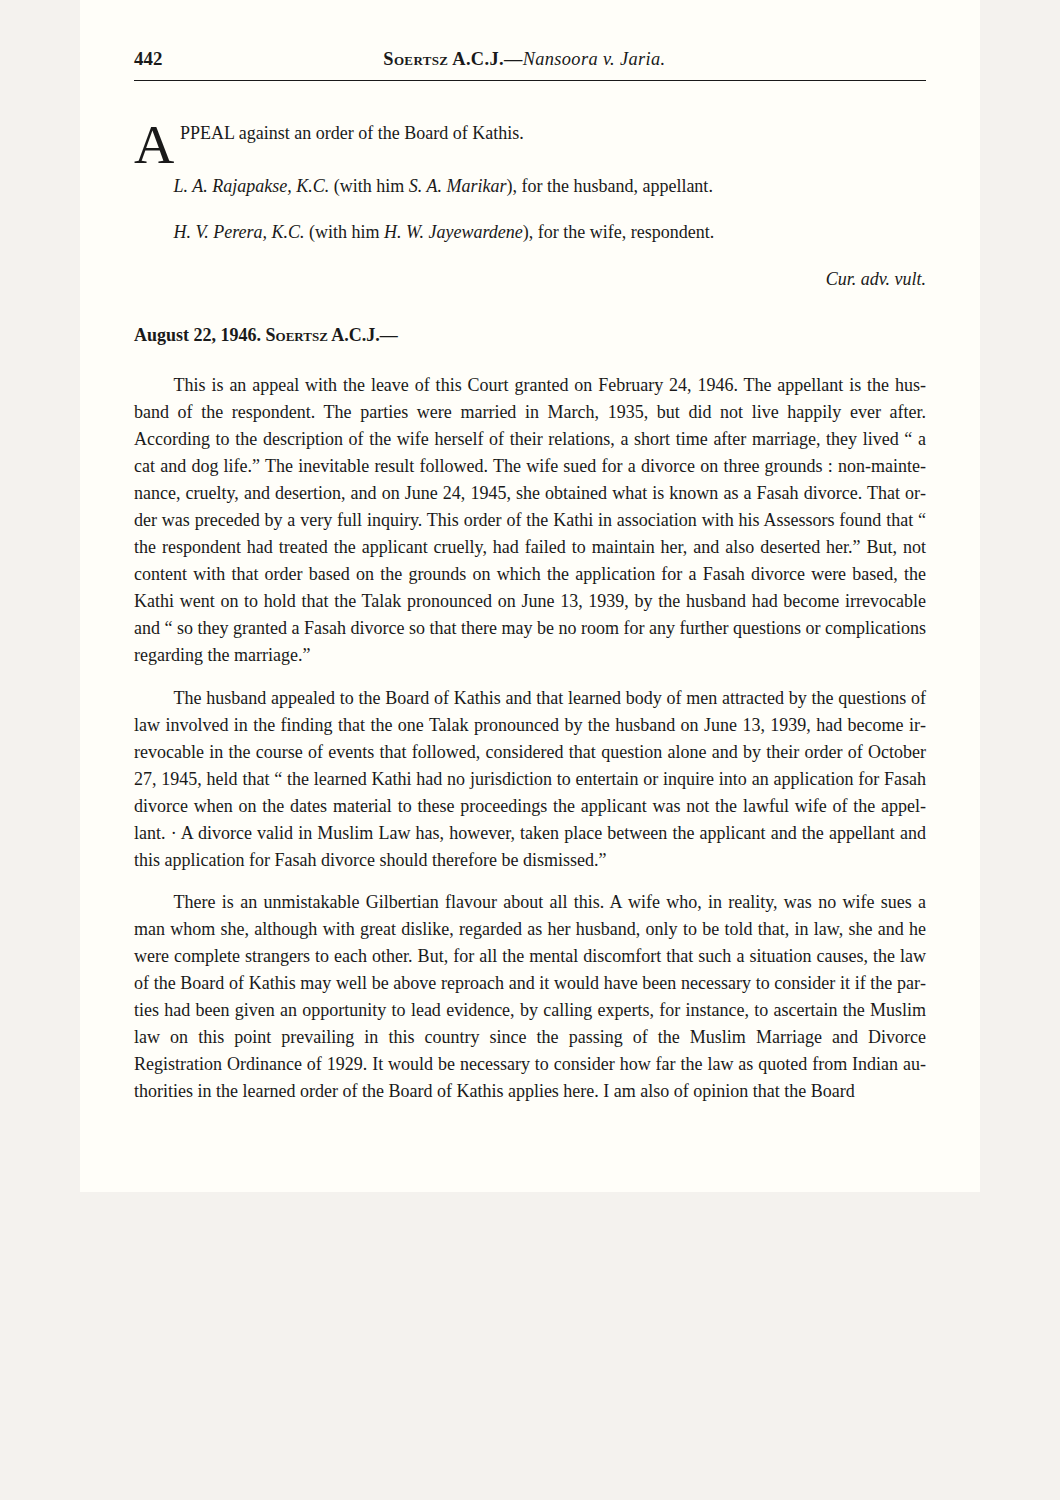442 Soertsz A.C.J.—Nansoora v. Jaria.
APPEAL against an order of the Board of Kathis.
L. A. Rajapakse, K.C. (with him S. A. Marikar), for the husband, appellant.
H. V. Perera, K.C. (with him H. W. Jayewardene), for the wife, respondent.
Cur. adv. vult.
August 22, 1946. Soertsz A.C.J.—
This is an appeal with the leave of this Court granted on February 24, 1946. The appellant is the husband of the respondent. The parties were married in March, 1935, but did not live happily ever after. According to the description of the wife herself of their relations, a short time after marriage, they lived “ a cat and dog life.” The inevitable result followed. The wife sued for a divorce on three grounds : non-maintenance, cruelty, and desertion, and on June 24, 1945, she obtained what is known as a Fasah divorce. That order was preceded by a very full inquiry. This order of the Kathi in association with his Assessors found that “ the respondent had treated the applicant cruelly, had failed to maintain her, and also deserted her.” But, not content with that order based on the grounds on which the application for a Fasah divorce were based, the Kathi went on to hold that the Talak pronounced on June 13, 1939, by the husband had become irrevocable and “ so they granted a Fasah divorce so that there may be no room for any further questions or complications regarding the marriage.”
The husband appealed to the Board of Kathis and that learned body of men attracted by the questions of law involved in the finding that the one Talak pronounced by the husband on June 13, 1939, had become irrevocable in the course of events that followed, considered that question alone and by their order of October 27, 1945, held that “ the learned Kathi had no jurisdiction to entertain or inquire into an application for Fasah divorce when on the dates material to these proceedings the applicant was not the lawful wife of the appellant. · A divorce valid in Muslim Law has, however, taken place between the applicant and the appellant and this application for Fasah divorce should therefore be dismissed.”
There is an unmistakable Gilbertian flavour about all this. A wife who, in reality, was no wife sues a man whom she, although with great dislike, regarded as her husband, only to be told that, in law, she and he were complete strangers to each other. But, for all the mental discomfort that such a situation causes, the law of the Board of Kathis may well be above reproach and it would have been necessary to consider it if the parties had been given an opportunity to lead evidence, by calling experts, for instance, to ascertain the Muslim law on this point prevailing in this country since the passing of the Muslim Marriage and Divorce Registration Ordinance of 1929. It would be necessary to consider how far the law as quoted from Indian authorities in the learned order of the Board of Kathis applies here. I am also of opinion that the Board